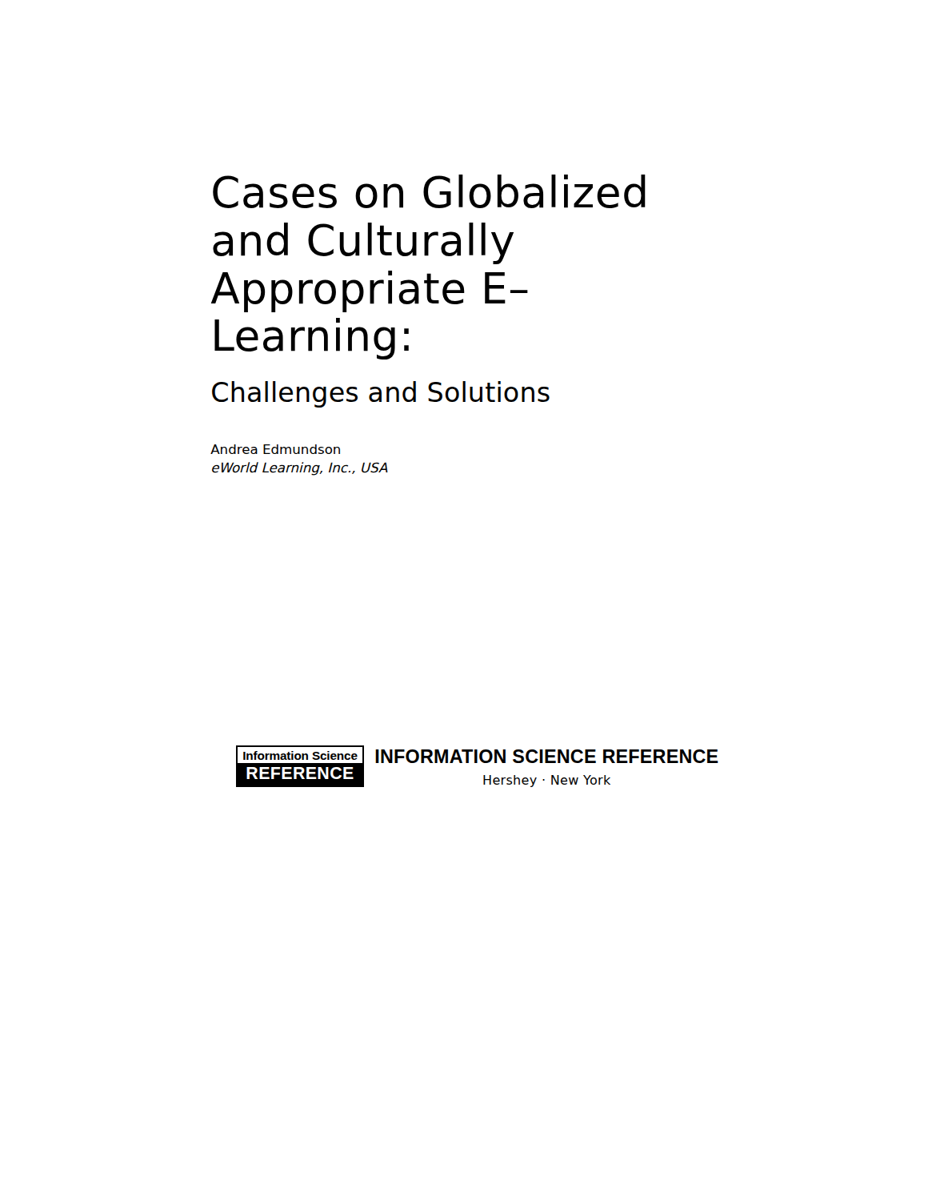Cases on Globalized and Culturally Appropriate E–Learning:
Challenges and Solutions
Andrea Edmundson
eWorld Learning, Inc., USA
Information Science REFERENCE INFORMATION SCIENCE REFERENCE
Hershey · New York